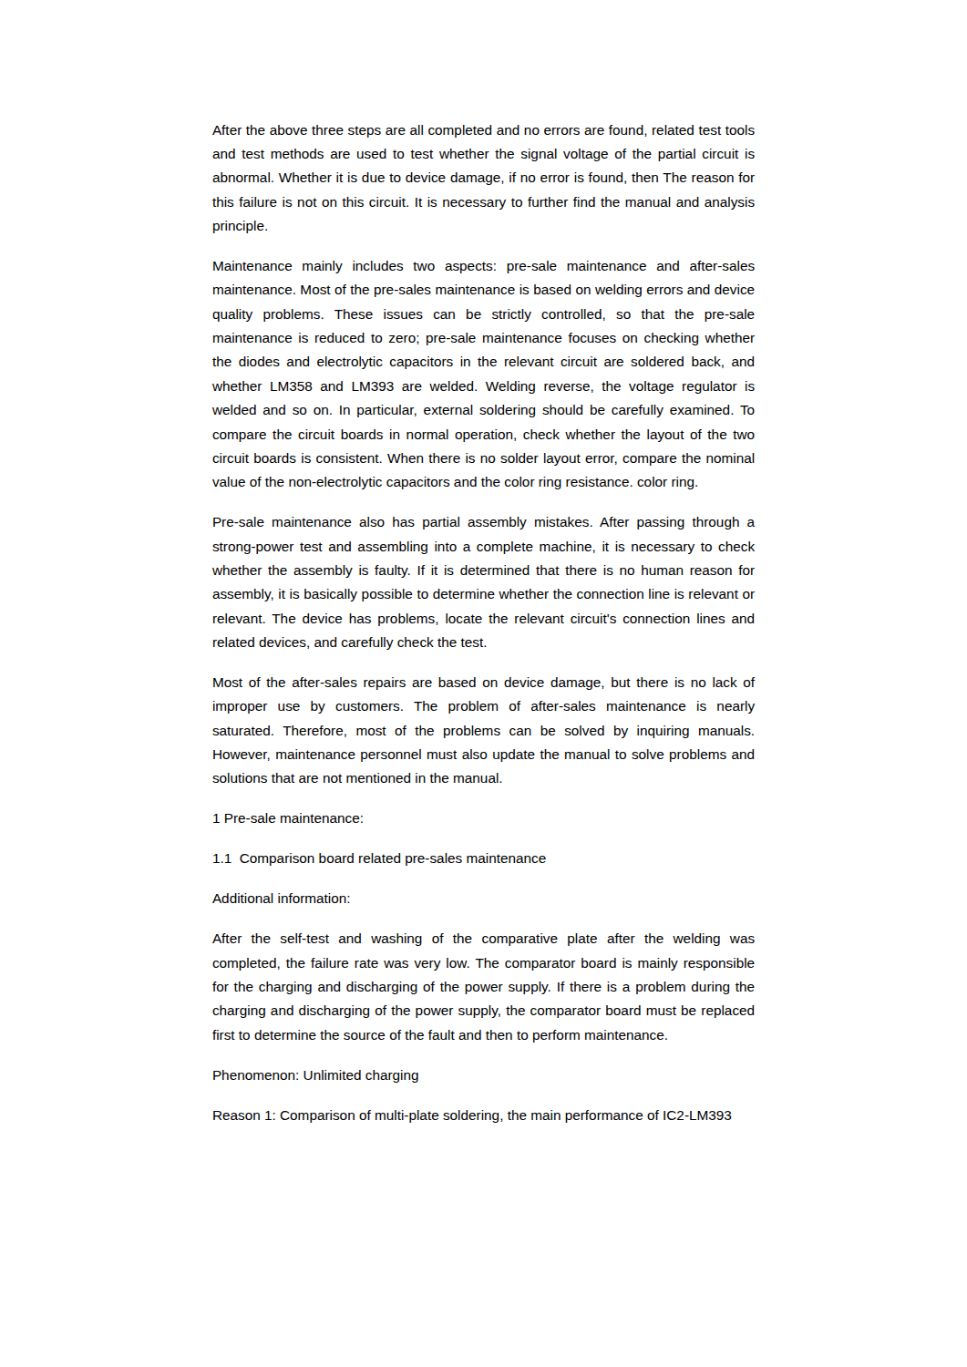After the above three steps are all completed and no errors are found, related test tools and test methods are used to test whether the signal voltage of the partial circuit is abnormal. Whether it is due to device damage, if no error is found, then The reason for this failure is not on this circuit. It is necessary to further find the manual and analysis principle.
Maintenance mainly includes two aspects: pre-sale maintenance and after-sales maintenance. Most of the pre-sales maintenance is based on welding errors and device quality problems. These issues can be strictly controlled, so that the pre-sale maintenance is reduced to zero; pre-sale maintenance focuses on checking whether the diodes and electrolytic capacitors in the relevant circuit are soldered back, and whether LM358 and LM393 are welded. Welding reverse, the voltage regulator is welded and so on. In particular, external soldering should be carefully examined. To compare the circuit boards in normal operation, check whether the layout of the two circuit boards is consistent. When there is no solder layout error, compare the nominal value of the non-electrolytic capacitors and the color ring resistance. color ring.
Pre-sale maintenance also has partial assembly mistakes. After passing through a strong-power test and assembling into a complete machine, it is necessary to check whether the assembly is faulty. If it is determined that there is no human reason for assembly, it is basically possible to determine whether the connection line is relevant or relevant. The device has problems, locate the relevant circuit's connection lines and related devices, and carefully check the test.
Most of the after-sales repairs are based on device damage, but there is no lack of improper use by customers. The problem of after-sales maintenance is nearly saturated. Therefore, most of the problems can be solved by inquiring manuals. However, maintenance personnel must also update the manual to solve problems and solutions that are not mentioned in the manual.
1 Pre-sale maintenance:
1.1 Comparison board related pre-sales maintenance
Additional information:
After the self-test and washing of the comparative plate after the welding was completed, the failure rate was very low. The comparator board is mainly responsible for the charging and discharging of the power supply. If there is a problem during the charging and discharging of the power supply, the comparator board must be replaced first to determine the source of the fault and then to perform maintenance.
Phenomenon: Unlimited charging
Reason 1: Comparison of multi-plate soldering, the main performance of IC2-LM393